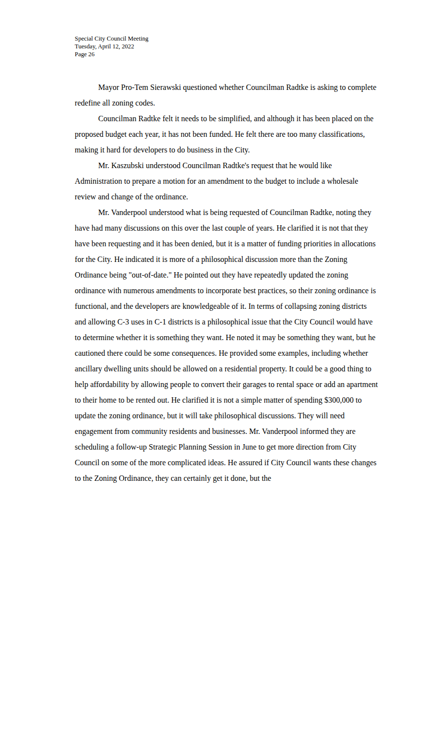Special City Council Meeting
Tuesday, April 12, 2022
Page 26
Mayor Pro-Tem Sierawski questioned whether Councilman Radtke is asking to complete redefine all zoning codes.
Councilman Radtke felt it needs to be simplified, and although it has been placed on the proposed budget each year, it has not been funded. He felt there are too many classifications, making it hard for developers to do business in the City.
Mr. Kaszubski understood Councilman Radtke's request that he would like Administration to prepare a motion for an amendment to the budget to include a wholesale review and change of the ordinance.
Mr. Vanderpool understood what is being requested of Councilman Radtke, noting they have had many discussions on this over the last couple of years. He clarified it is not that they have been requesting and it has been denied, but it is a matter of funding priorities in allocations for the City. He indicated it is more of a philosophical discussion more than the Zoning Ordinance being "out-of-date." He pointed out they have repeatedly updated the zoning ordinance with numerous amendments to incorporate best practices, so their zoning ordinance is functional, and the developers are knowledgeable of it. In terms of collapsing zoning districts and allowing C-3 uses in C-1 districts is a philosophical issue that the City Council would have to determine whether it is something they want. He noted it may be something they want, but he cautioned there could be some consequences. He provided some examples, including whether ancillary dwelling units should be allowed on a residential property. It could be a good thing to help affordability by allowing people to convert their garages to rental space or add an apartment to their home to be rented out. He clarified it is not a simple matter of spending $300,000 to update the zoning ordinance, but it will take philosophical discussions. They will need engagement from community residents and businesses. Mr. Vanderpool informed they are scheduling a follow-up Strategic Planning Session in June to get more direction from City Council on some of the more complicated ideas. He assured if City Council wants these changes to the Zoning Ordinance, they can certainly get it done, but the